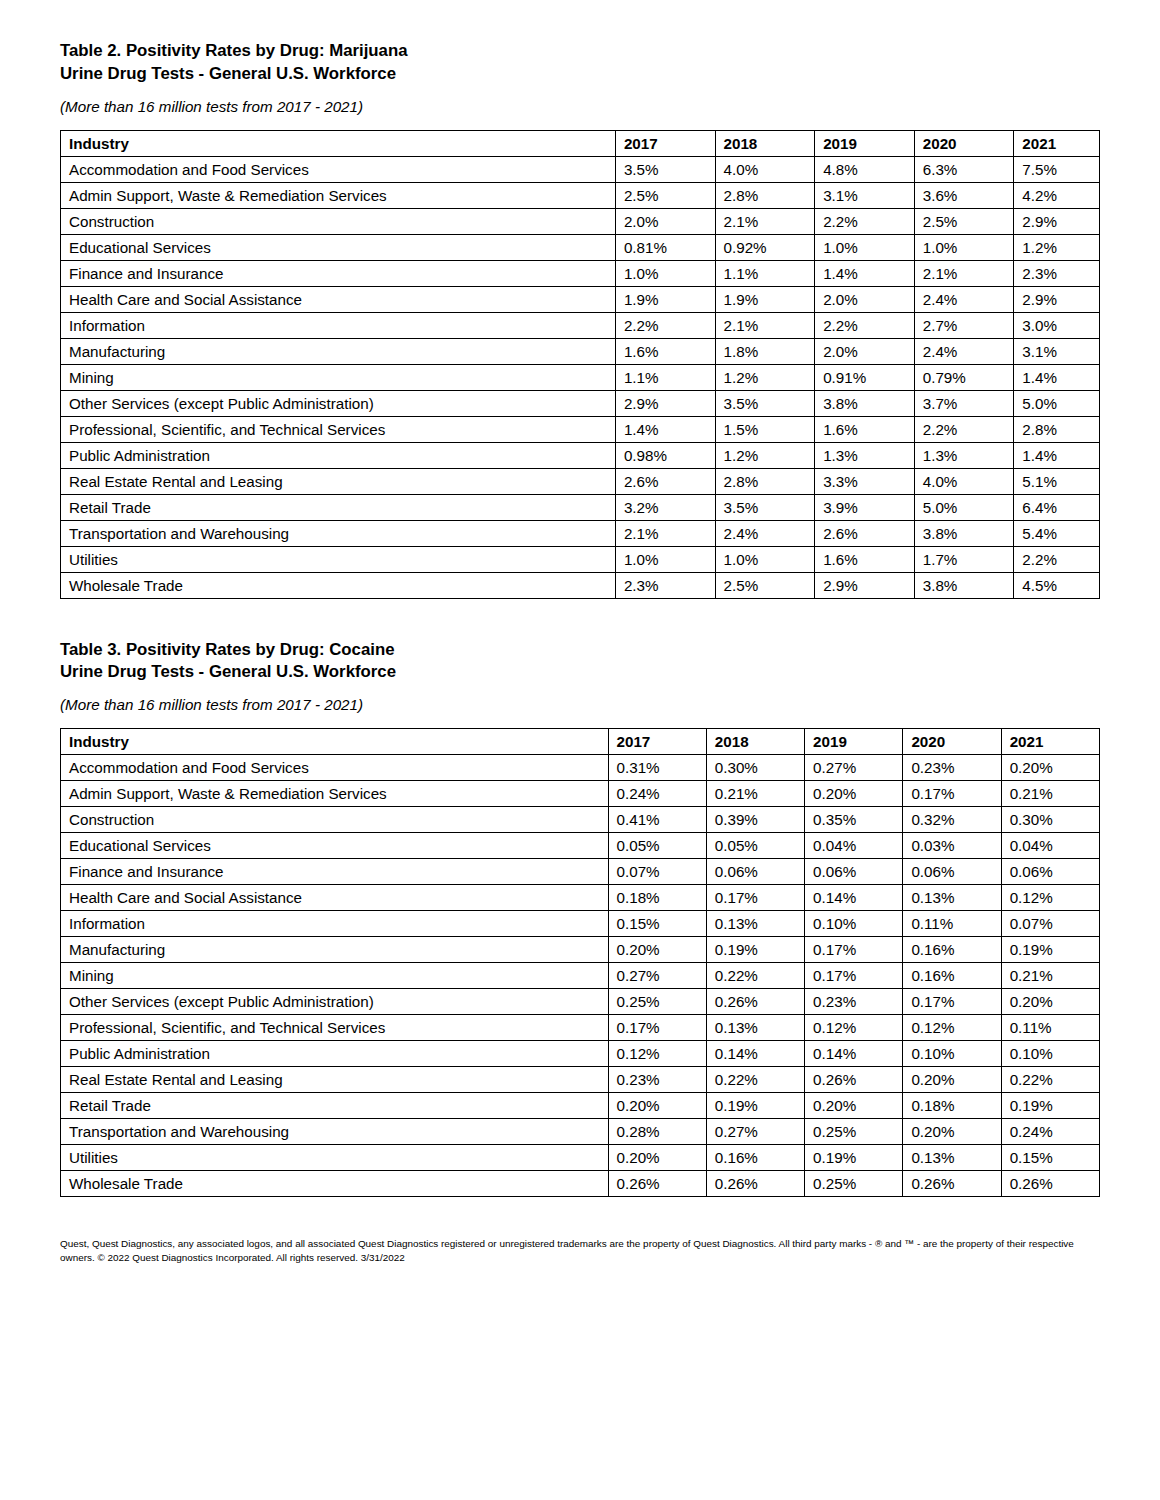Table 2. Positivity Rates by Drug: Marijuana
Urine Drug Tests - General U.S. Workforce
(More than 16 million tests from 2017 - 2021)
| Industry | 2017 | 2018 | 2019 | 2020 | 2021 |
| --- | --- | --- | --- | --- | --- |
| Accommodation and Food Services | 3.5% | 4.0% | 4.8% | 6.3% | 7.5% |
| Admin Support, Waste & Remediation Services | 2.5% | 2.8% | 3.1% | 3.6% | 4.2% |
| Construction | 2.0% | 2.1% | 2.2% | 2.5% | 2.9% |
| Educational Services | 0.81% | 0.92% | 1.0% | 1.0% | 1.2% |
| Finance and Insurance | 1.0% | 1.1% | 1.4% | 2.1% | 2.3% |
| Health Care and Social Assistance | 1.9% | 1.9% | 2.0% | 2.4% | 2.9% |
| Information | 2.2% | 2.1% | 2.2% | 2.7% | 3.0% |
| Manufacturing | 1.6% | 1.8% | 2.0% | 2.4% | 3.1% |
| Mining | 1.1% | 1.2% | 0.91% | 0.79% | 1.4% |
| Other Services (except Public Administration) | 2.9% | 3.5% | 3.8% | 3.7% | 5.0% |
| Professional, Scientific, and Technical Services | 1.4% | 1.5% | 1.6% | 2.2% | 2.8% |
| Public Administration | 0.98% | 1.2% | 1.3% | 1.3% | 1.4% |
| Real Estate Rental and Leasing | 2.6% | 2.8% | 3.3% | 4.0% | 5.1% |
| Retail Trade | 3.2% | 3.5% | 3.9% | 5.0% | 6.4% |
| Transportation and Warehousing | 2.1% | 2.4% | 2.6% | 3.8% | 5.4% |
| Utilities | 1.0% | 1.0% | 1.6% | 1.7% | 2.2% |
| Wholesale Trade | 2.3% | 2.5% | 2.9% | 3.8% | 4.5% |
Table 3. Positivity Rates by Drug: Cocaine
Urine Drug Tests - General U.S. Workforce
(More than 16 million tests from 2017 - 2021)
| Industry | 2017 | 2018 | 2019 | 2020 | 2021 |
| --- | --- | --- | --- | --- | --- |
| Accommodation and Food Services | 0.31% | 0.30% | 0.27% | 0.23% | 0.20% |
| Admin Support, Waste & Remediation Services | 0.24% | 0.21% | 0.20% | 0.17% | 0.21% |
| Construction | 0.41% | 0.39% | 0.35% | 0.32% | 0.30% |
| Educational Services | 0.05% | 0.05% | 0.04% | 0.03% | 0.04% |
| Finance and Insurance | 0.07% | 0.06% | 0.06% | 0.06% | 0.06% |
| Health Care and Social Assistance | 0.18% | 0.17% | 0.14% | 0.13% | 0.12% |
| Information | 0.15% | 0.13% | 0.10% | 0.11% | 0.07% |
| Manufacturing | 0.20% | 0.19% | 0.17% | 0.16% | 0.19% |
| Mining | 0.27% | 0.22% | 0.17% | 0.16% | 0.21% |
| Other Services (except Public Administration) | 0.25% | 0.26% | 0.23% | 0.17% | 0.20% |
| Professional, Scientific, and Technical Services | 0.17% | 0.13% | 0.12% | 0.12% | 0.11% |
| Public Administration | 0.12% | 0.14% | 0.14% | 0.10% | 0.10% |
| Real Estate Rental and Leasing | 0.23% | 0.22% | 0.26% | 0.20% | 0.22% |
| Retail Trade | 0.20% | 0.19% | 0.20% | 0.18% | 0.19% |
| Transportation and Warehousing | 0.28% | 0.27% | 0.25% | 0.20% | 0.24% |
| Utilities | 0.20% | 0.16% | 0.19% | 0.13% | 0.15% |
| Wholesale Trade | 0.26% | 0.26% | 0.25% | 0.26% | 0.26% |
Quest, Quest Diagnostics, any associated logos, and all associated Quest Diagnostics registered or unregistered trademarks are the property of Quest Diagnostics. All third party marks - ® and ™ - are the property of their respective owners. © 2022 Quest Diagnostics Incorporated. All rights reserved. 3/31/2022